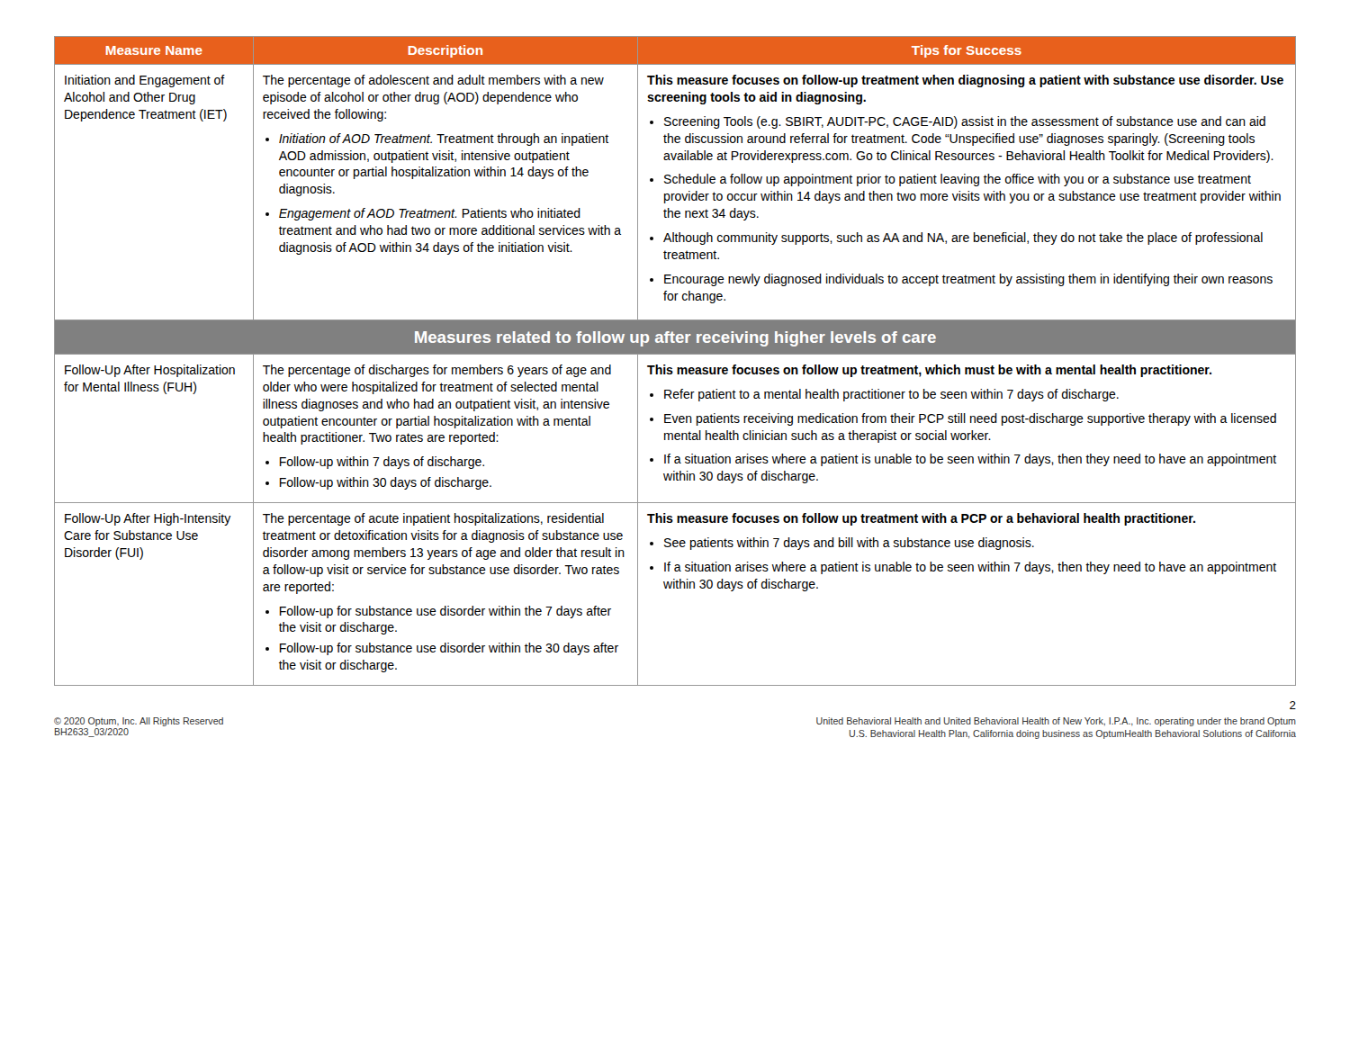| Measure Name | Description | Tips for Success |
| --- | --- | --- |
| Initiation and Engagement of Alcohol and Other Drug Dependence Treatment (IET) | The percentage of adolescent and adult members with a new episode of alcohol or other drug (AOD) dependence who received the following: Initiation of AOD Treatment. Treatment through an inpatient AOD admission, outpatient visit, intensive outpatient encounter or partial hospitalization within 14 days of the diagnosis. Engagement of AOD Treatment. Patients who initiated treatment and who had two or more additional services with a diagnosis of AOD within 34 days of the initiation visit. | This measure focuses on follow-up treatment when diagnosing a patient with substance use disorder. Use screening tools to aid in diagnosing. Screening Tools (e.g. SBIRT, AUDIT-PC, CAGE-AID) assist in the assessment of substance use and can aid the discussion around referral for treatment. Code “Unspecified use” diagnoses sparingly. (Screening tools available at Providerexpress.com. Go to Clinical Resources - Behavioral Health Toolkit for Medical Providers). Schedule a follow up appointment prior to patient leaving the office with you or a substance use treatment provider to occur within 14 days and then two more visits with you or a substance use treatment provider within the next 34 days. Although community supports, such as AA and NA, are beneficial, they do not take the place of professional treatment. Encourage newly diagnosed individuals to accept treatment by assisting them in identifying their own reasons for change. |
| Measures related to follow up after receiving higher levels of care |
| Follow-Up After Hospitalization for Mental Illness (FUH) | The percentage of discharges for members 6 years of age and older who were hospitalized for treatment of selected mental illness diagnoses and who had an outpatient visit, an intensive outpatient encounter or partial hospitalization with a mental health practitioner. Two rates are reported: Follow-up within 7 days of discharge. Follow-up within 30 days of discharge. | This measure focuses on follow up treatment, which must be with a mental health practitioner. Refer patient to a mental health practitioner to be seen within 7 days of discharge. Even patients receiving medication from their PCP still need post-discharge supportive therapy with a licensed mental health clinician such as a therapist or social worker. If a situation arises where a patient is unable to be seen within 7 days, then they need to have an appointment within 30 days of discharge. |
| Follow-Up After High-Intensity Care for Substance Use Disorder (FUI) | The percentage of acute inpatient hospitalizations, residential treatment or detoxification visits for a diagnosis of substance use disorder among members 13 years of age and older that result in a follow-up visit or service for substance use disorder. Two rates are reported: Follow-up for substance use disorder within the 7 days after the visit or discharge. Follow-up for substance use disorder within the 30 days after the visit or discharge. | This measure focuses on follow up treatment with a PCP or a behavioral health practitioner. See patients within 7 days and bill with a substance use diagnosis. If a situation arises where a patient is unable to be seen within 7 days, then they need to have an appointment within 30 days of discharge. |
2
© 2020 Optum, Inc. All Rights Reserved
BH2633_03/2020
United Behavioral Health and United Behavioral Health of New York, I.P.A., Inc. operating under the brand Optum
U.S. Behavioral Health Plan, California doing business as OptumHealth Behavioral Solutions of California